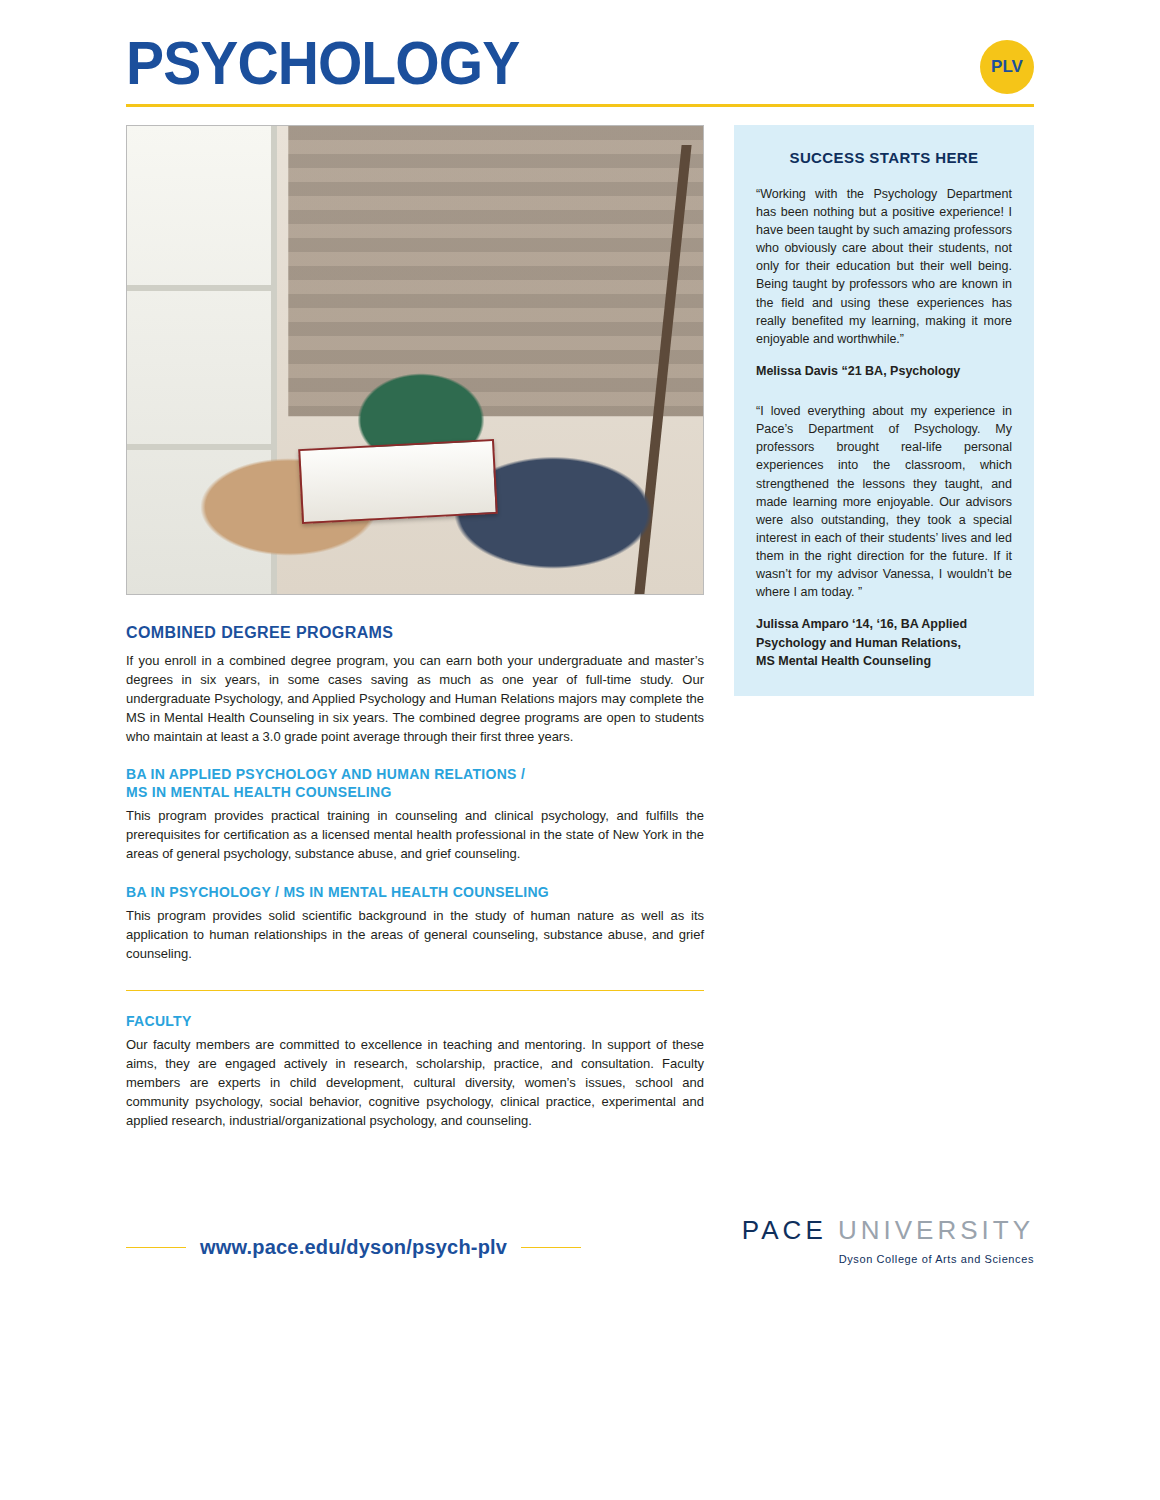PSYCHOLOGY
PLV
Combined Degree Programs
If you enroll in a combined degree program, you can earn both your undergraduate and master’s degrees in six years, in some cases saving as much as one year of full-time study. Our undergraduate Psychology, and Applied Psychology and Human Relations majors may complete the MS in Mental Health Counseling in six years. The combined degree programs are open to students who maintain at least a 3.0 grade point average through their first three years.
BA in Applied Psychology and Human Relations /
MS in Mental Health Counseling
This program provides practical training in counseling and clinical psychology, and fulfills the prerequisites for certification as a licensed mental health professional in the state of New York in the areas of general psychology, substance abuse, and grief counseling.
BA in Psychology / MS in Mental Health Counseling
This program provides solid scientific background in the study of human nature as well as its application to human relationships in the areas of general counseling, substance abuse, and grief counseling.
Faculty
Our faculty members are committed to excellence in teaching and mentoring. In support of these aims, they are engaged actively in research, scholarship, practice, and consultation. Faculty members are experts in child development, cultural diversity, women’s issues, school and community psychology, social behavior, cognitive psychology, clinical practice, experimental and applied research, industrial/organizational psychology, and counseling.
Success Starts Here
“Working with the Psychology Department has been nothing but a positive experience! I have been taught by such amazing professors who obviously care about their students, not only for their education but their well being. Being taught by professors who are known in the field and using these experiences has really benefited my learning, making it more enjoyable and worthwhile.”
Melissa Davis “21 BA, Psychology
“I loved everything about my experience in Pace’s Department of Psychology. My professors brought real-life personal experiences into the classroom, which strengthened the lessons they taught, and made learning more enjoyable. Our advisors were also outstanding, they took a special interest in each of their students’ lives and led them in the right direction for the future. If it wasn’t for my advisor Vanessa, I wouldn’t be where I am today. ”
Julissa Amparo ‘14, ‘16, BA Applied Psychology and Human Relations,
MS Mental Health Counseling
www.pace.edu/dyson/psych-plv
PACE UNIVERSITY
Dyson College of Arts and Sciences